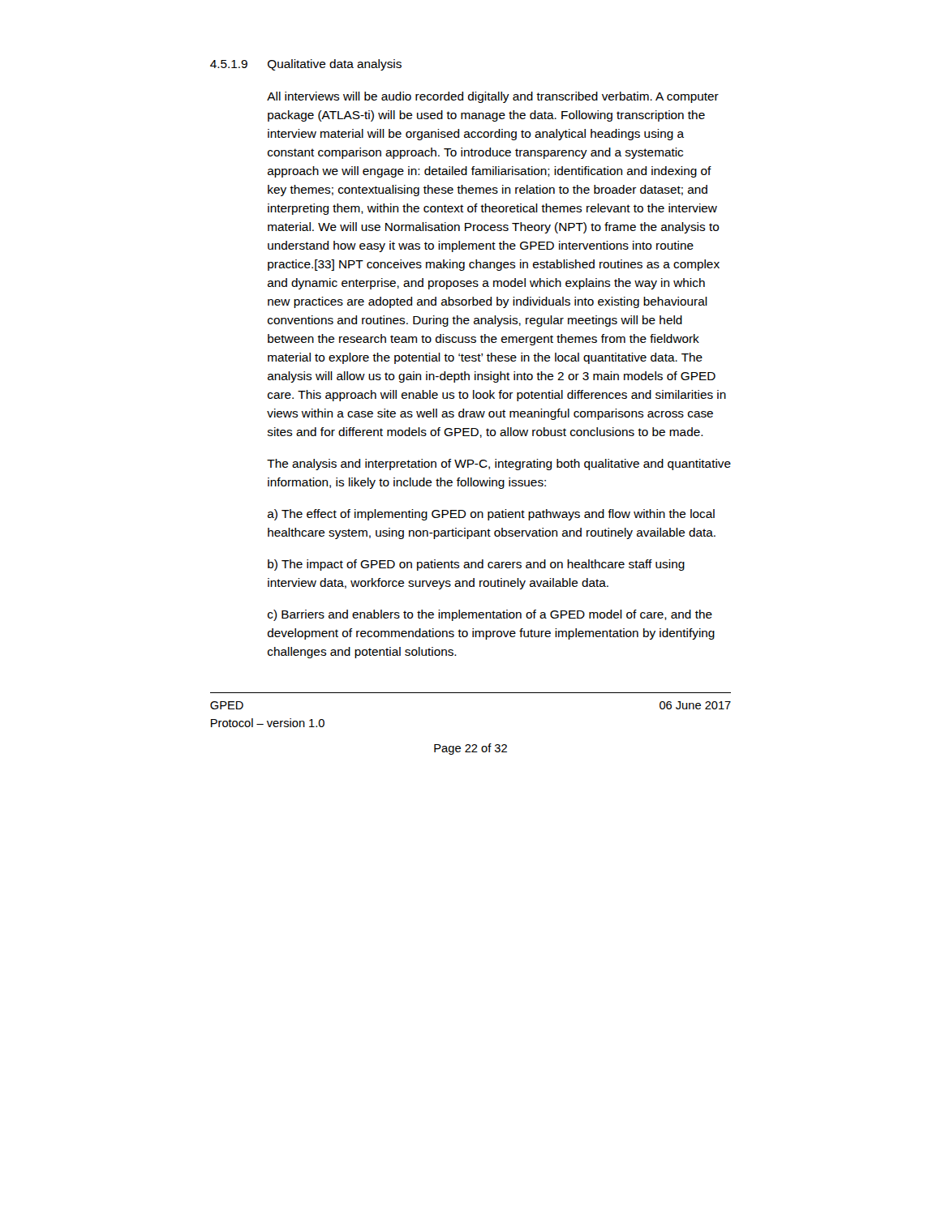4.5.1.9 Qualitative data analysis
All interviews will be audio recorded digitally and transcribed verbatim. A computer package (ATLAS-ti) will be used to manage the data. Following transcription the interview material will be organised according to analytical headings using a constant comparison approach. To introduce transparency and a systematic approach we will engage in: detailed familiarisation; identification and indexing of key themes; contextualising these themes in relation to the broader dataset; and interpreting them, within the context of theoretical themes relevant to the interview material. We will use Normalisation Process Theory (NPT) to frame the analysis to understand how easy it was to implement the GPED interventions into routine practice.[33] NPT conceives making changes in established routines as a complex and dynamic enterprise, and proposes a model which explains the way in which new practices are adopted and absorbed by individuals into existing behavioural conventions and routines. During the analysis, regular meetings will be held between the research team to discuss the emergent themes from the fieldwork material to explore the potential to ‘test’ these in the local quantitative data. The analysis will allow us to gain in-depth insight into the 2 or 3 main models of GPED care. This approach will enable us to look for potential differences and similarities in views within a case site as well as draw out meaningful comparisons across case sites and for different models of GPED, to allow robust conclusions to be made.
The analysis and interpretation of WP-C, integrating both qualitative and quantitative information, is likely to include the following issues:
a) The effect of implementing GPED on patient pathways and flow within the local healthcare system, using non-participant observation and routinely available data.
b) The impact of GPED on patients and carers and on healthcare staff using interview data, workforce surveys and routinely available data.
c) Barriers and enablers to the implementation of a GPED model of care, and the development of recommendations to improve future implementation by identifying challenges and potential solutions.
GPED
Protocol – version 1.0
06 June 2017
Page 22 of 32